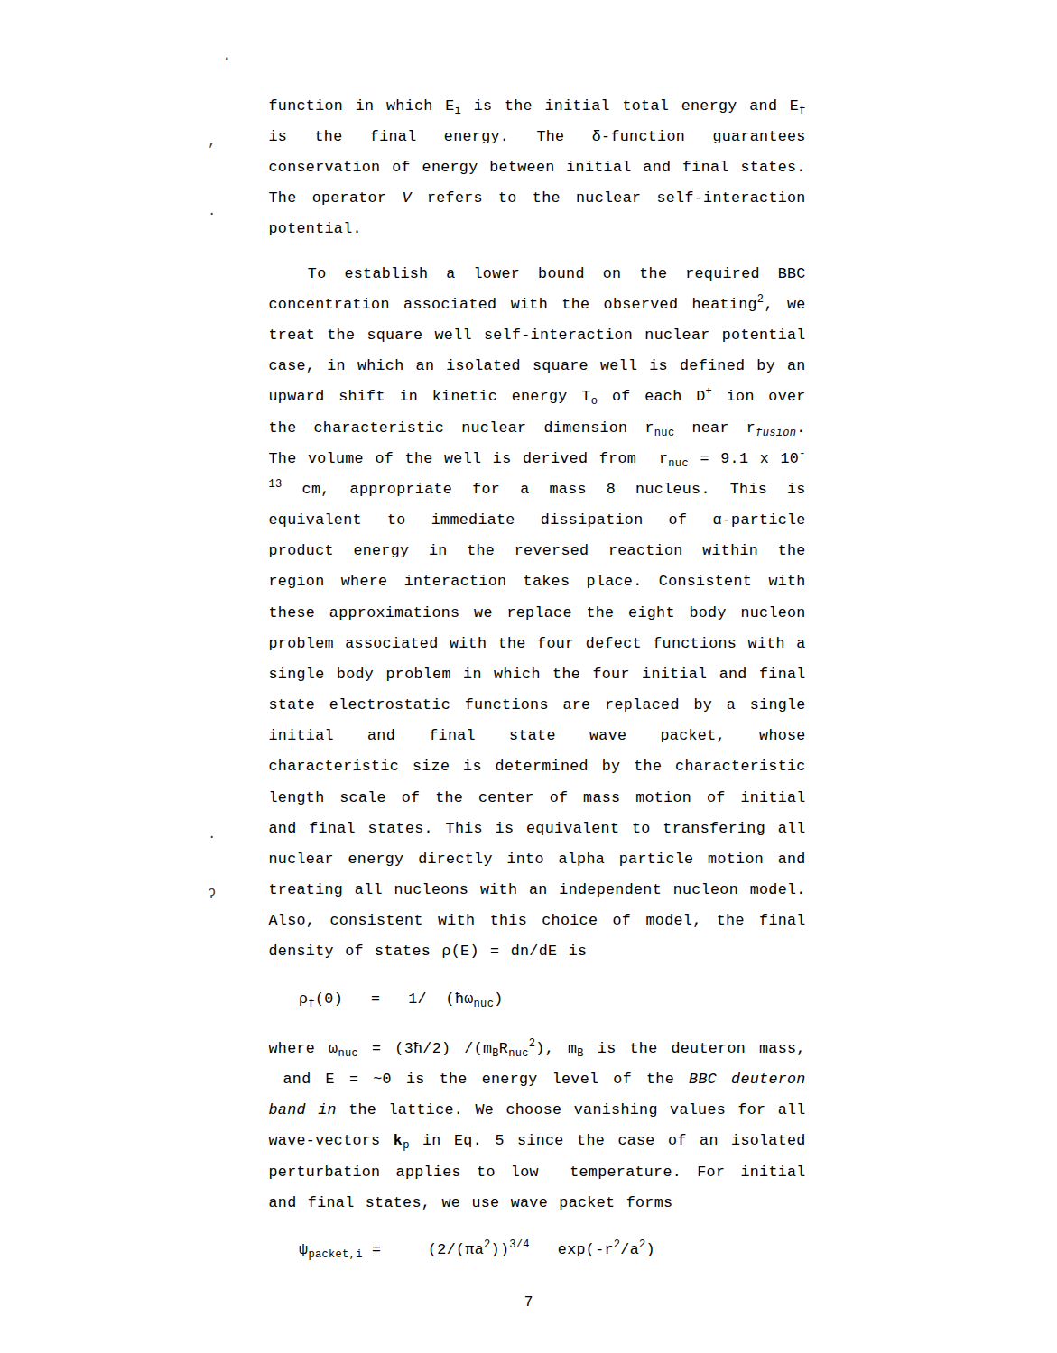.
,
.
.
ʔ
function in which Ei is the initial total energy and Ef is the final energy. The δ-function guarantees conservation of energy between initial and final states. The operator V refers to the nuclear self-interaction potential.
To establish a lower bound on the required BBC concentration associated with the observed heating2, we treat the square well self-interaction nuclear potential case, in which an isolated square well is defined by an upward shift in kinetic energy To of each D+ ion over the characteristic nuclear dimension rnuc near rfusion. The volume of the well is derived from rnuc = 9.1 x 10-13 cm, appropriate for a mass 8 nucleus. This is equivalent to immediate dissipation of α-particle product energy in the reversed reaction within the region where interaction takes place. Consistent with these approximations we replace the eight body nucleon problem associated with the four defect functions with a single body problem in which the four initial and final state electrostatic functions are replaced by a single initial and final state wave packet, whose characteristic size is determined by the characteristic length scale of the center of mass motion of initial and final states. This is equivalent to transfering all nuclear energy directly into alpha particle motion and treating all nucleons with an independent nucleon model. Also, consistent with this choice of model, the final density of states ρ(E) = dn/dE is
ρf(0) = 1/ (ħωnuc)
where ωnuc = (3ħ/2) /(mBRnuc2), mB is the deuteron mass, and E = ~0 is the energy level of the BBC deuteron band in the lattice. We choose vanishing values for all wave-vectors kp in Eq. 5 since the case of an isolated perturbation applies to low temperature. For initial and final states, we use wave packet forms
ψpacket,i = (2/(πa2))3/4 exp(-r2/a2)
7